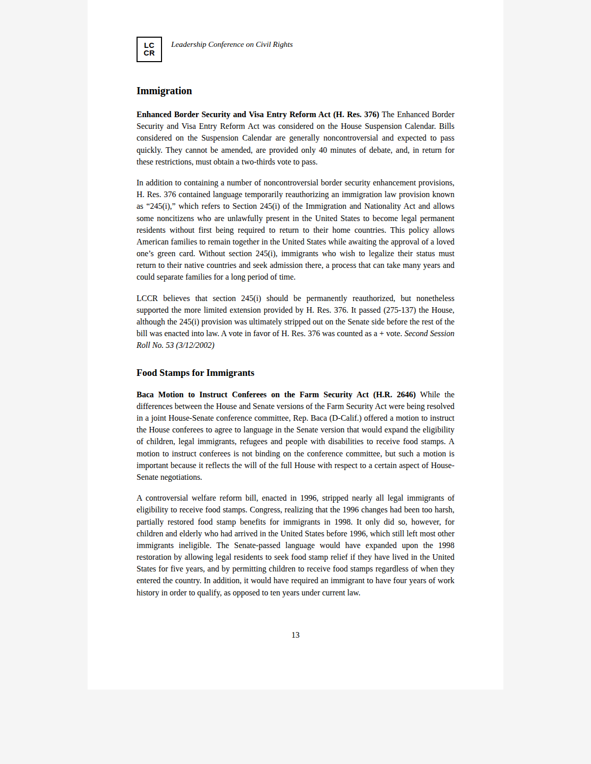LC CR
Leadership Conference on Civil Rights
Immigration
Enhanced Border Security and Visa Entry Reform Act (H. Res. 376) The Enhanced Border Security and Visa Entry Reform Act was considered on the House Suspension Calendar. Bills considered on the Suspension Calendar are generally noncontroversial and expected to pass quickly. They cannot be amended, are provided only 40 minutes of debate, and, in return for these restrictions, must obtain a two-thirds vote to pass.
In addition to containing a number of noncontroversial border security enhancement provisions, H. Res. 376 contained language temporarily reauthorizing an immigration law provision known as “245(i),” which refers to Section 245(i) of the Immigration and Nationality Act and allows some noncitizens who are unlawfully present in the United States to become legal permanent residents without first being required to return to their home countries. This policy allows American families to remain together in the United States while awaiting the approval of a loved one’s green card. Without section 245(i), immigrants who wish to legalize their status must return to their native countries and seek admission there, a process that can take many years and could separate families for a long period of time.
LCCR believes that section 245(i) should be permanently reauthorized, but nonetheless supported the more limited extension provided by H. Res. 376. It passed (275-137) the House, although the 245(i) provision was ultimately stripped out on the Senate side before the rest of the bill was enacted into law. A vote in favor of H. Res. 376 was counted as a + vote. Second Session Roll No. 53 (3/12/2002)
Food Stamps for Immigrants
Baca Motion to Instruct Conferees on the Farm Security Act (H.R. 2646) While the differences between the House and Senate versions of the Farm Security Act were being resolved in a joint House-Senate conference committee, Rep. Baca (D-Calif.) offered a motion to instruct the House conferees to agree to language in the Senate version that would expand the eligibility of children, legal immigrants, refugees and people with disabilities to receive food stamps. A motion to instruct conferees is not binding on the conference committee, but such a motion is important because it reflects the will of the full House with respect to a certain aspect of House-Senate negotiations.
A controversial welfare reform bill, enacted in 1996, stripped nearly all legal immigrants of eligibility to receive food stamps. Congress, realizing that the 1996 changes had been too harsh, partially restored food stamp benefits for immigrants in 1998. It only did so, however, for children and elderly who had arrived in the United States before 1996, which still left most other immigrants ineligible. The Senate-passed language would have expanded upon the 1998 restoration by allowing legal residents to seek food stamp relief if they have lived in the United States for five years, and by permitting children to receive food stamps regardless of when they entered the country. In addition, it would have required an immigrant to have four years of work history in order to qualify, as opposed to ten years under current law.
13